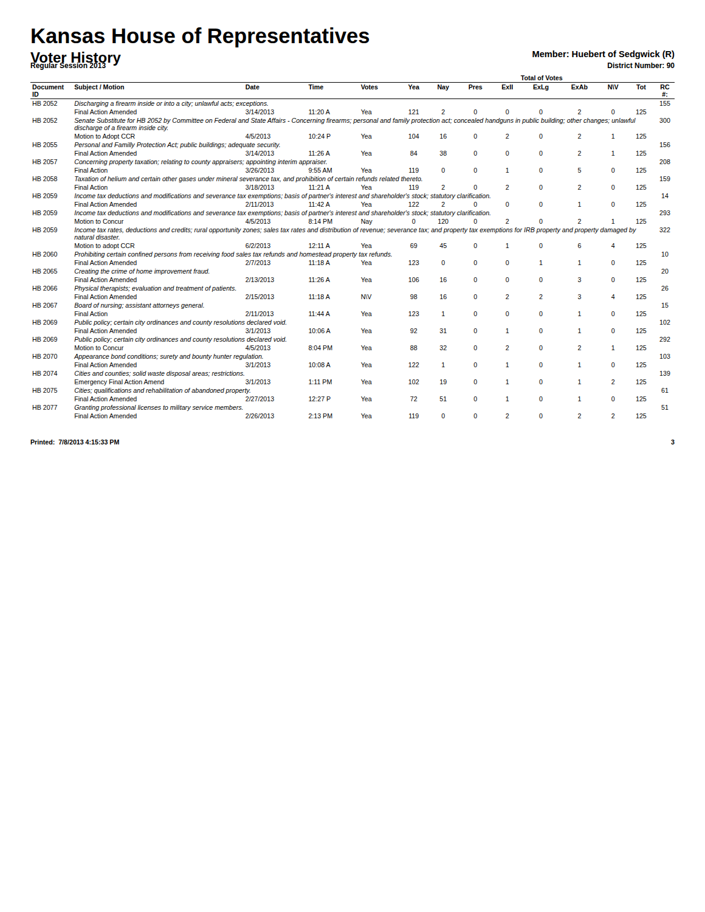Kansas House of Representatives
Voter History
Member: Huebert of Sedgwick (R)
Regular Session 2013
District Number: 90
| | Total of Votes | |
| --- | --- | --- |
| Document ID | Subject / Motion | Date | Time | Votes | Yea | Nay | Pres | ExII | ExLg | ExAb | N\V | Tot | RC #: |
| HB 2052 | Discharging a firearm inside or into a city; unlawful acts; exceptions. | 155 |
| | Final Action Amended | 3/14/2013 | 11:20 A | Yea | 121 | 2 | 0 | 0 | 0 | 2 | 0 | 125 | |
| HB 2052 | Senate Substitute for HB 2052 by Committee on Federal and State Affairs - Concerning firearms; personal and family protection act; concealed handguns in public building; other changes; unlawful discharge of a firearm inside city. | 300 |
| | Motion to Adopt CCR | 4/5/2013 | 10:24 P | Yea | 104 | 16 | 0 | 2 | 0 | 2 | 1 | 125 | |
| HB 2055 | Personal and Familly Protection Act; public buildings; adequate security. | 156 |
| | Final Action Amended | 3/14/2013 | 11:26 A | Yea | 84 | 38 | 0 | 0 | 0 | 2 | 1 | 125 | |
| HB 2057 | Concerning property taxation; relating to county appraisers; appointing interim appraiser. | 208 |
| | Final Action | 3/26/2013 | 9:55 AM | Yea | 119 | 0 | 0 | 1 | 0 | 5 | 0 | 125 | |
| HB 2058 | Taxation of helium and certain other gases under mineral severance tax, and prohibition of certain refunds related thereto. | 159 |
| | Final Action | 3/18/2013 | 11:21 A | Yea | 119 | 2 | 0 | 2 | 0 | 2 | 0 | 125 | |
| HB 2059 | Income tax deductions and modifications and severance tax exemptions; basis of partner's interest and shareholder's stock; statutory clarification. | 14 |
| | Final Action Amended | 2/11/2013 | 11:42 A | Yea | 122 | 2 | 0 | 0 | 0 | 1 | 0 | 125 | |
| HB 2059 | Income tax deductions and modifications and severance tax exemptions; basis of partner's interest and shareholder's stock; statutory clarification. | 293 |
| | Motion to Concur | 4/5/2013 | 8:14 PM | Nay | 0 | 120 | 0 | 2 | 0 | 2 | 1 | 125 | |
| HB 2059 | Income tax rates, deductions and credits; rural opportunity zones; sales tax rates and distribution of revenue; severance tax; and property tax exemptions for IRB property and property damaged by natural disaster. | 322 |
| | Motion to adopt CCR | 6/2/2013 | 12:11 A | Yea | 69 | 45 | 0 | 1 | 0 | 6 | 4 | 125 | |
| HB 2060 | Prohibiting certain confined persons from receiving food sales tax refunds and homestead property tax refunds. | 10 |
| | Final Action Amended | 2/7/2013 | 11:18 A | Yea | 123 | 0 | 0 | 0 | 1 | 1 | 0 | 125 | |
| HB 2065 | Creating the crime of home improvement fraud. | 20 |
| | Final Action Amended | 2/13/2013 | 11:26 A | Yea | 106 | 16 | 0 | 0 | 0 | 3 | 0 | 125 | |
| HB 2066 | Physical therapists; evaluation and treatment of patients. | 26 |
| | Final Action Amended | 2/15/2013 | 11:18 A | N\V | 98 | 16 | 0 | 2 | 2 | 3 | 4 | 125 | |
| HB 2067 | Board of nursing; assistant attorneys general. | 15 |
| | Final Action | 2/11/2013 | 11:44 A | Yea | 123 | 1 | 0 | 0 | 0 | 1 | 0 | 125 | |
| HB 2069 | Public policy; certain city ordinances and county resolutions declared void. | 102 |
| | Final Action Amended | 3/1/2013 | 10:06 A | Yea | 92 | 31 | 0 | 1 | 0 | 1 | 0 | 125 | |
| HB 2069 | Public policy; certain city ordinances and county resolutions declared void. | 292 |
| | Motion to Concur | 4/5/2013 | 8:04 PM | Yea | 88 | 32 | 0 | 2 | 0 | 2 | 1 | 125 | |
| HB 2070 | Appearance bond conditions; surety and bounty hunter regulation. | 103 |
| | Final Action Amended | 3/1/2013 | 10:08 A | Yea | 122 | 1 | 0 | 1 | 0 | 1 | 0 | 125 | |
| HB 2074 | Cities and counties; solid waste disposal areas; restrictions. | 139 |
| | Emergency Final Action Amend | 3/1/2013 | 1:11 PM | Yea | 102 | 19 | 0 | 1 | 0 | 1 | 2 | 125 | |
| HB 2075 | Cities; qualifications and rehabilitation of abandoned property. | 61 |
| | Final Action Amended | 2/27/2013 | 12:27 P | Yea | 72 | 51 | 0 | 1 | 0 | 1 | 0 | 125 | |
| HB 2077 | Granting professional licenses to military service members. | 51 |
| | Final Action Amended | 2/26/2013 | 2:13 PM | Yea | 119 | 0 | 0 | 2 | 0 | 2 | 2 | 125 | |
Printed: 7/8/2013 4:15:33 PM 3